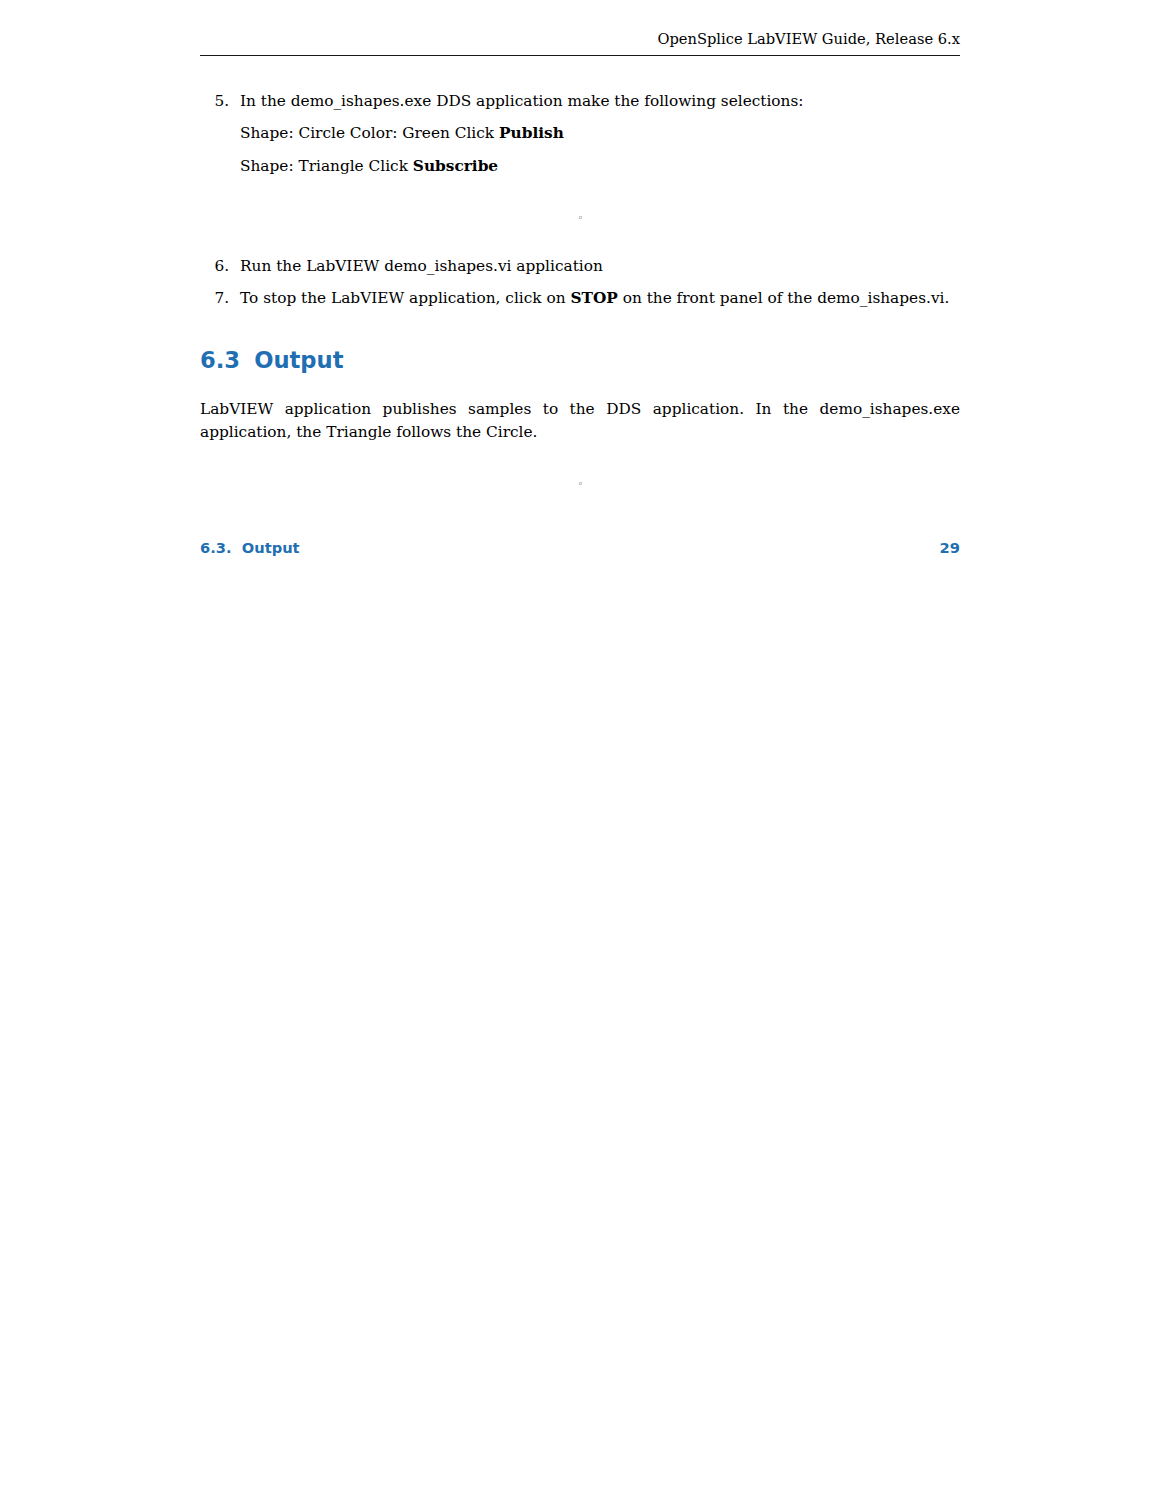OpenSplice LabVIEW Guide, Release 6.x
In the demo_ishapes.exe DDS application make the following selections:
Shape: Circle Color: Green Click Publish
Shape: Triangle Click Subscribe
Run the LabVIEW demo_ishapes.vi application
To stop the LabVIEW application, click on STOP on the front panel of the demo_ishapes.vi.
6.3 Output
LabVIEW application publishes samples to the DDS application. In the demo_ishapes.exe application, the Triangle follows the Circle.
6.3. Output
29